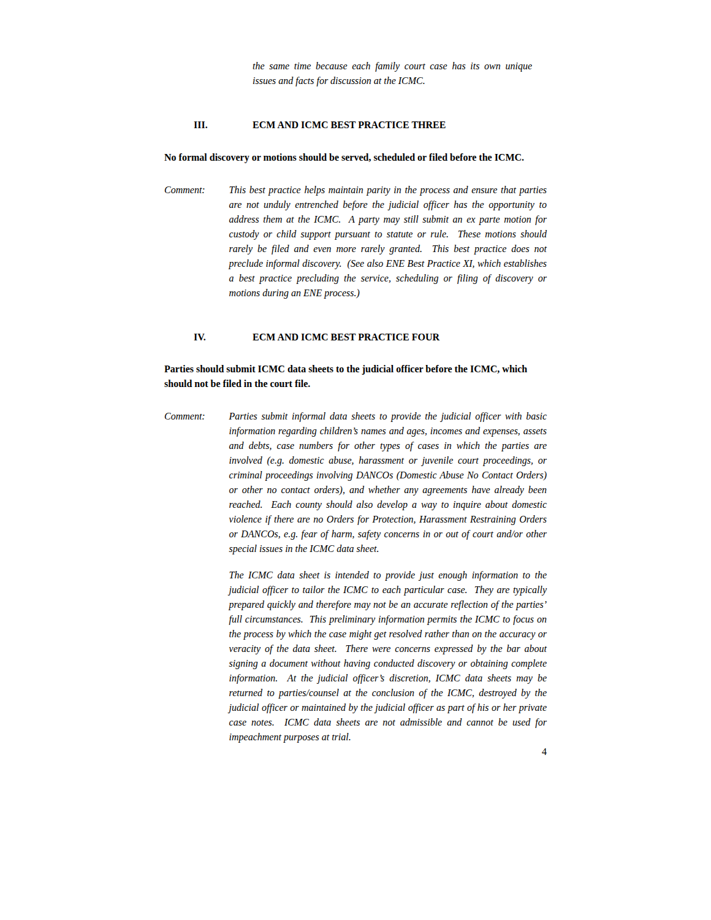the same time because each family court case has its own unique issues and facts for discussion at the ICMC.
III. ECM AND ICMC BEST PRACTICE THREE
No formal discovery or motions should be served, scheduled or filed before the ICMC.
Comment:
This best practice helps maintain parity in the process and ensure that parties are not unduly entrenched before the judicial officer has the opportunity to address them at the ICMC. A party may still submit an ex parte motion for custody or child support pursuant to statute or rule. These motions should rarely be filed and even more rarely granted. This best practice does not preclude informal discovery. (See also ENE Best Practice XI, which establishes a best practice precluding the service, scheduling or filing of discovery or motions during an ENE process.)
IV. ECM AND ICMC BEST PRACTICE FOUR
Parties should submit ICMC data sheets to the judicial officer before the ICMC, which should not be filed in the court file.
Comment:
Parties submit informal data sheets to provide the judicial officer with basic information regarding children’s names and ages, incomes and expenses, assets and debts, case numbers for other types of cases in which the parties are involved (e.g. domestic abuse, harassment or juvenile court proceedings, or criminal proceedings involving DANCOs (Domestic Abuse No Contact Orders) or other no contact orders), and whether any agreements have already been reached. Each county should also develop a way to inquire about domestic violence if there are no Orders for Protection, Harassment Restraining Orders or DANCOs, e.g. fear of harm, safety concerns in or out of court and/or other special issues in the ICMC data sheet.
The ICMC data sheet is intended to provide just enough information to the judicial officer to tailor the ICMC to each particular case. They are typically prepared quickly and therefore may not be an accurate reflection of the parties’ full circumstances. This preliminary information permits the ICMC to focus on the process by which the case might get resolved rather than on the accuracy or veracity of the data sheet. There were concerns expressed by the bar about signing a document without having conducted discovery or obtaining complete information. At the judicial officer’s discretion, ICMC data sheets may be returned to parties/counsel at the conclusion of the ICMC, destroyed by the judicial officer or maintained by the judicial officer as part of his or her private case notes. ICMC data sheets are not admissible and cannot be used for impeachment purposes at trial.
4